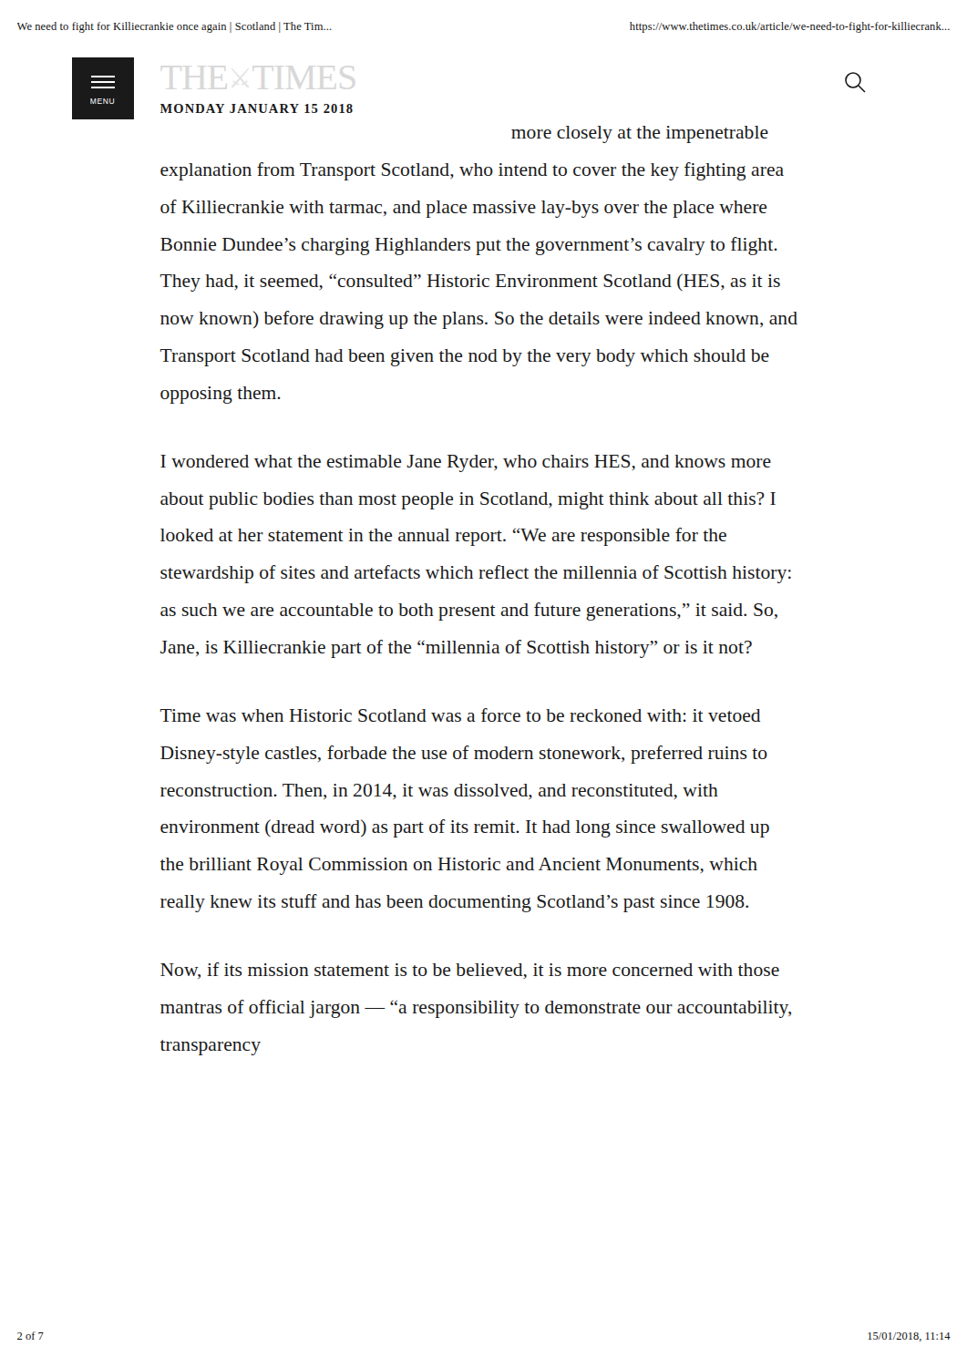We need to fight for Killiecrankie once again | Scotland | The Tim...
https://www.thetimes.co.uk/article/we-need-to-fight-for-killiecrank...
Menu
THE⚔TIMES
Monday January 15 2018
peace and security, it was time to look more more closely at the impenetrable explanation from Transport Scotland, who intend to cover the key fighting area of Killiecrankie with tarmac, and place massive lay-bys over the place where Bonnie Dundee’s charging Highlanders put the government’s cavalry to flight. They had, it seemed, “consulted” Historic Environment Scotland (HES, as it is now known) before drawing up the plans. So the details were indeed known, and Transport Scotland had been given the nod by the very body which should be opposing them.
I wondered what the estimable Jane Ryder, who chairs HES, and knows more about public bodies than most people in Scotland, might think about all this? I looked at her statement in the annual report. “We are responsible for the stewardship of sites and artefacts which reflect the millennia of Scottish history: as such we are accountable to both present and future generations,” it said. So, Jane, is Killiecrankie part of the “millennia of Scottish history” or is it not?
Time was when Historic Scotland was a force to be reckoned with: it vetoed Disney-style castles, forbade the use of modern stonework, preferred ruins to reconstruction. Then, in 2014, it was dissolved, and reconstituted, with environment (dread word) as part of its remit. It had long since swallowed up the brilliant Royal Commission on Historic and Ancient Monuments, which really knew its stuff and has been documenting Scotland’s past since 1908.
Now, if its mission statement is to be believed, it is more concerned with those mantras of official jargon — “a responsibility to demonstrate our accountability, transparency
2 of 7
15/01/2018, 11:14